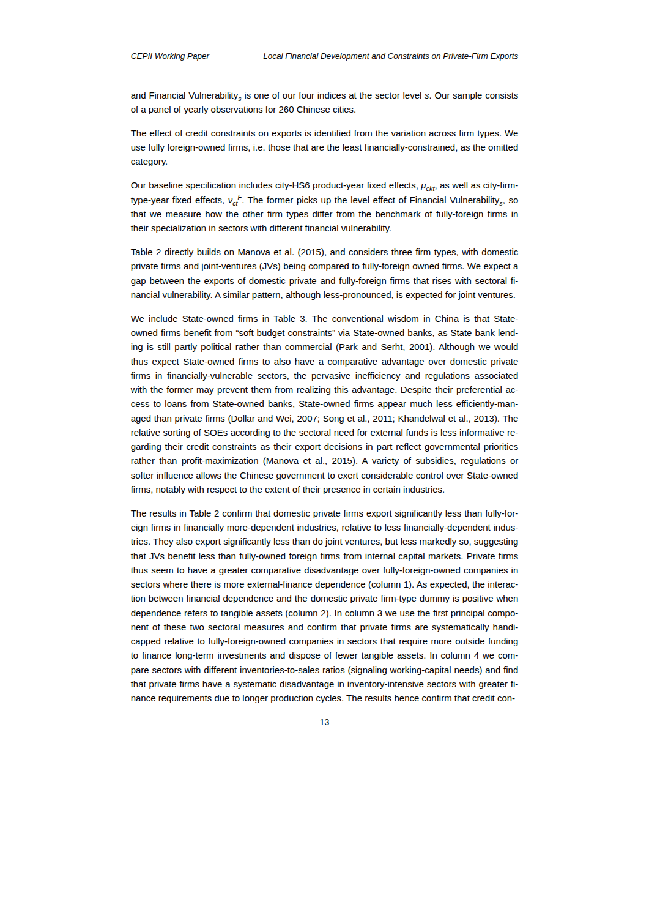CEPII Working Paper Local Financial Development and Constraints on Private-Firm Exports
and Financial Vulnerabilitys is one of our four indices at the sector level s. Our sample consists of a panel of yearly observations for 260 Chinese cities.
The effect of credit constraints on exports is identified from the variation across firm types. We use fully foreign-owned firms, i.e. those that are the least financially-constrained, as the omitted category.
Our baseline specification includes city-HS6 product-year fixed effects, μckt, as well as city-firm-type-year fixed effects, νctF. The former picks up the level effect of Financial Vulnerabilitys, so that we measure how the other firm types differ from the benchmark of fully-foreign firms in their specialization in sectors with different financial vulnerability.
Table 2 directly builds on Manova et al. (2015), and considers three firm types, with domestic private firms and joint-ventures (JVs) being compared to fully-foreign owned firms. We expect a gap between the exports of domestic private and fully-foreign firms that rises with sectoral financial vulnerability. A similar pattern, although less-pronounced, is expected for joint ventures.
We include State-owned firms in Table 3. The conventional wisdom in China is that State-owned firms benefit from “soft budget constraints” via State-owned banks, as State bank lending is still partly political rather than commercial (Park and Serht, 2001). Although we would thus expect State-owned firms to also have a comparative advantage over domestic private firms in financially-vulnerable sectors, the pervasive inefficiency and regulations associated with the former may prevent them from realizing this advantage. Despite their preferential access to loans from State-owned banks, State-owned firms appear much less efficiently-managed than private firms (Dollar and Wei, 2007; Song et al., 2011; Khandelwal et al., 2013). The relative sorting of SOEs according to the sectoral need for external funds is less informative regarding their credit constraints as their export decisions in part reflect governmental priorities rather than profit-maximization (Manova et al., 2015). A variety of subsidies, regulations or softer influence allows the Chinese government to exert considerable control over State-owned firms, notably with respect to the extent of their presence in certain industries.
The results in Table 2 confirm that domestic private firms export significantly less than fully-foreign firms in financially more-dependent industries, relative to less financially-dependent industries. They also export significantly less than do joint ventures, but less markedly so, suggesting that JVs benefit less than fully-owned foreign firms from internal capital markets. Private firms thus seem to have a greater comparative disadvantage over fully-foreign-owned companies in sectors where there is more external-finance dependence (column 1). As expected, the interaction between financial dependence and the domestic private firm-type dummy is positive when dependence refers to tangible assets (column 2). In column 3 we use the first principal component of these two sectoral measures and confirm that private firms are systematically handicapped relative to fully-foreign-owned companies in sectors that require more outside funding to finance long-term investments and dispose of fewer tangible assets. In column 4 we compare sectors with different inventories-to-sales ratios (signaling working-capital needs) and find that private firms have a systematic disadvantage in inventory-intensive sectors with greater finance requirements due to longer production cycles. The results hence confirm that credit con-
13